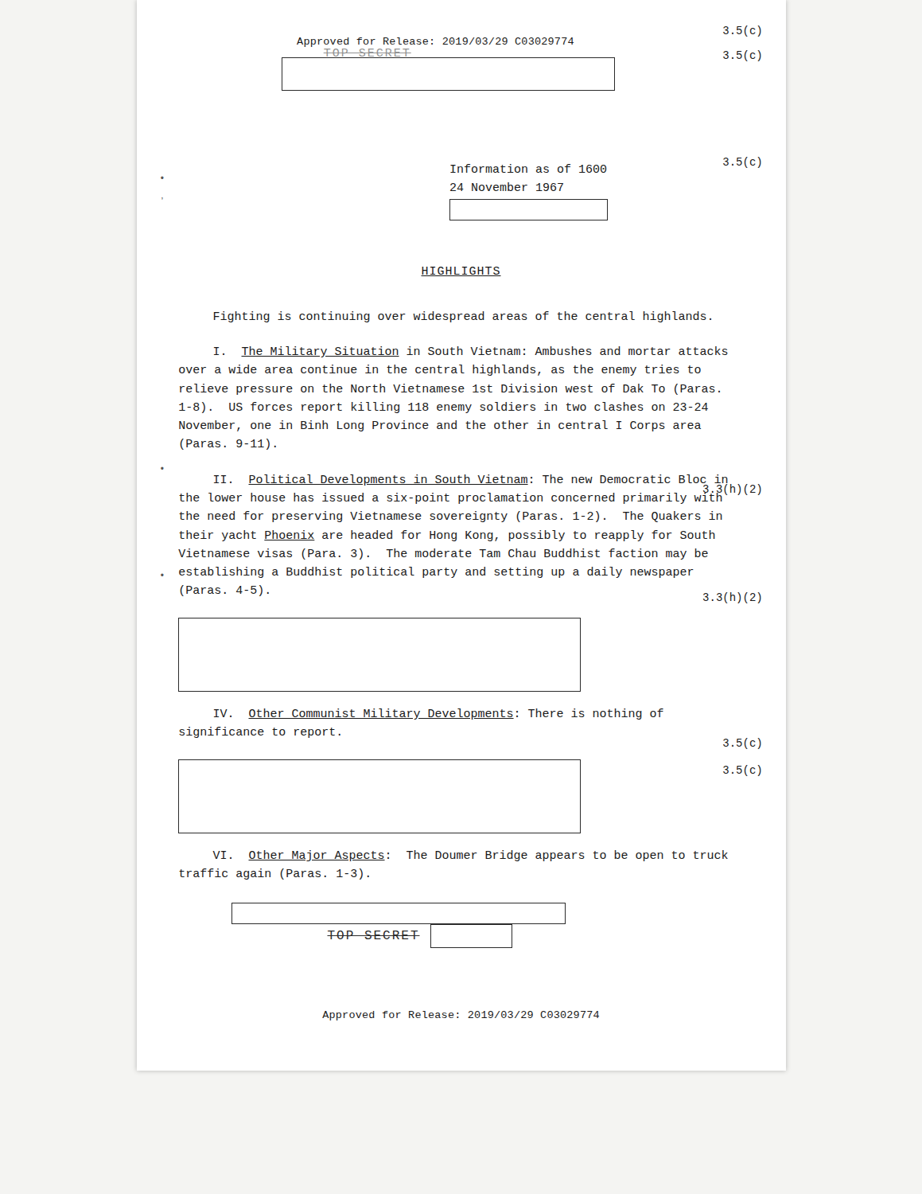3.5(c)
3.5(c)
3.5(c)
3.3(h)(2)
3.3(h)(2)
3.5(c)
3.5(c)
•
ʼ
•
•
Approved for Release: 2019/03/29 C03029774
TOP SECRET
Information as of 1600
24 November 1967
HIGHLIGHTS
Fighting is continuing over widespread areas of the central highlands.
I. The Military Situation in South Vietnam: Ambushes and mortar attacks over a wide area continue in the central highlands, as the enemy tries to relieve pressure on the North Vietnamese 1st Division west of Dak To (Paras. 1-8). US forces report killing 118 enemy soldiers in two clashes on 23-24 November, one in Binh Long Province and the other in central I Corps area (Paras. 9-11).
II. Political Developments in South Vietnam: The new Democratic Bloc in the lower house has issued a six-point proclamation concerned primarily with the need for preserving Vietnamese sovereignty (Paras. 1-2). The Quakers in their yacht Phoenix are headed for Hong Kong, possibly to reapply for South Vietnamese visas (Para. 3). The moderate Tam Chau Buddhist faction may be establishing a Buddhist political party and setting up a daily newspaper (Paras. 4-5).
IV. Other Communist Military Developments: There is nothing of significance to report.
VI. Other Major Aspects: The Doumer Bridge appears to be open to truck traffic again (Paras. 1-3).
TOP SECRET
Approved for Release: 2019/03/29 C03029774